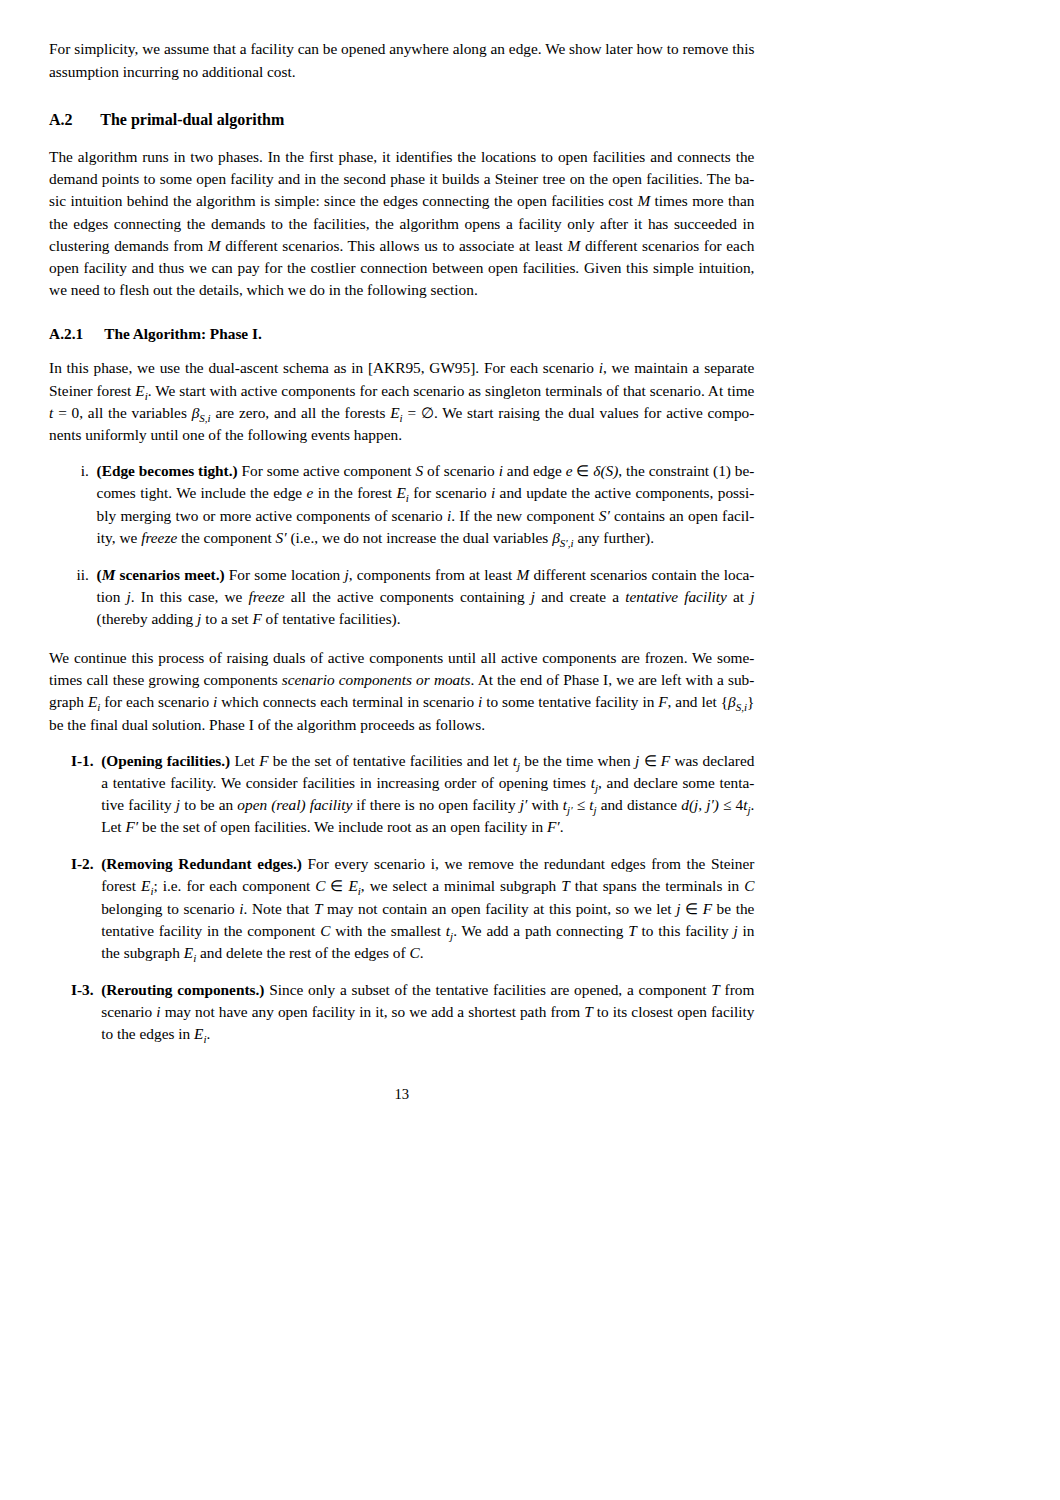For simplicity, we assume that a facility can be opened anywhere along an edge. We show later how to remove this assumption incurring no additional cost.
A.2 The primal-dual algorithm
The algorithm runs in two phases. In the first phase, it identifies the locations to open facilities and connects the demand points to some open facility and in the second phase it builds a Steiner tree on the open facilities. The basic intuition behind the algorithm is simple: since the edges connecting the open facilities cost M times more than the edges connecting the demands to the facilities, the algorithm opens a facility only after it has succeeded in clustering demands from M different scenarios. This allows us to associate at least M different scenarios for each open facility and thus we can pay for the costlier connection between open facilities. Given this simple intuition, we need to flesh out the details, which we do in the following section.
A.2.1 The Algorithm: Phase I.
In this phase, we use the dual-ascent schema as in [AKR95, GW95]. For each scenario i, we maintain a separate Steiner forest Ei. We start with active components for each scenario as singleton terminals of that scenario. At time t = 0, all the variables βS,i are zero, and all the forests Ei = ∅. We start raising the dual values for active components uniformly until one of the following events happen.
i.(Edge becomes tight.) For some active component S of scenario i and edge e ∈ δ(S), the constraint (1) becomes tight. We include the edge e in the forest Ei for scenario i and update the active components, possibly merging two or more active components of scenario i. If the new component S′ contains an open facility, we freeze the component S′ (i.e., we do not increase the dual variables βS′,i any further).
ii.(M scenarios meet.) For some location j, components from at least M different scenarios contain the location j. In this case, we freeze all the active components containing j and create a tentative facility at j (thereby adding j to a set F of tentative facilities).
We continue this process of raising duals of active components until all active components are frozen. We sometimes call these growing components scenario components or moats. At the end of Phase I, we are left with a subgraph Ei for each scenario i which connects each terminal in scenario i to some tentative facility in F, and let {βS,i} be the final dual solution. Phase I of the algorithm proceeds as follows.
I-1.(Opening facilities.) Let F be the set of tentative facilities and let tj be the time when j ∈ F was declared a tentative facility. We consider facilities in increasing order of opening times tj, and declare some tentative facility j to be an open (real) facility if there is no open facility j′ with tj′ ≤ tj and distance d(j, j′) ≤ 4tj. Let F′ be the set of open facilities. We include root as an open facility in F′.
I-2.(Removing Redundant edges.) For every scenario i, we remove the redundant edges from the Steiner forest Ei; i.e. for each component C ∈ Ei, we select a minimal subgraph T that spans the terminals in C belonging to scenario i. Note that T may not contain an open facility at this point, so we let j ∈ F be the tentative facility in the component C with the smallest tj. We add a path connecting T to this facility j in the subgraph Ei and delete the rest of the edges of C.
I-3.(Rerouting components.) Since only a subset of the tentative facilities are opened, a component T from scenario i may not have any open facility in it, so we add a shortest path from T to its closest open facility to the edges in Ei.
13